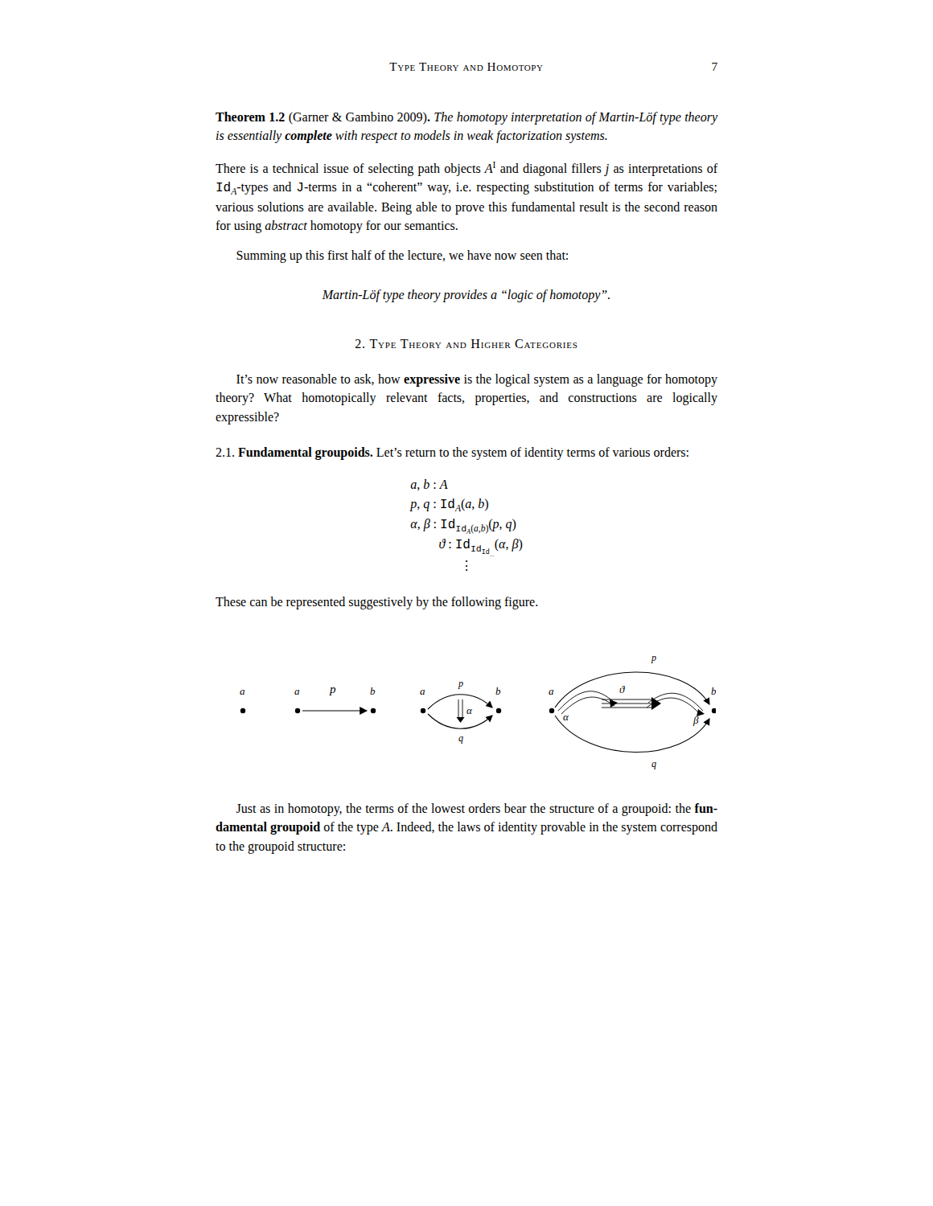Type Theory and Homotopy 7
Theorem 1.2 (Garner & Gambino 2009). The homotopy interpretation of Martin-Löf type theory is essentially complete with respect to models in weak factorization systems.
There is a technical issue of selecting path objects AI and diagonal fillers j as interpretations of IdA-types and J-terms in a “coherent” way, i.e. respecting substitution of terms for variables; various solutions are available. Being able to prove this fundamental result is the second reason for using abstract homotopy for our semantics.
Summing up this first half of the lecture, we have now seen that:
Martin-Löf type theory provides a “logic of homotopy”.
2. Type Theory and Higher Categories
It’s now reasonable to ask, how expressive is the logical system as a language for homotopy theory? What homotopically relevant facts, properties, and constructions are logically expressible?
2.1. Fundamental groupoids.
Let’s return to the system of identity terms of various orders:
a, b : A p, q : IdA(a, b) α, β : IdIdA(a,b)(p, q) ϑ : IdIdId…(α, β) ⋮
These can be represented suggestively by the following figure.
a b --> a p b a p q α b a p q α β ϑ b
Just as in homotopy, the terms of the lowest orders bear the structure of a groupoid: the fundamental groupoid of the type A. Indeed, the laws of identity provable in the system correspond to the groupoid structure: